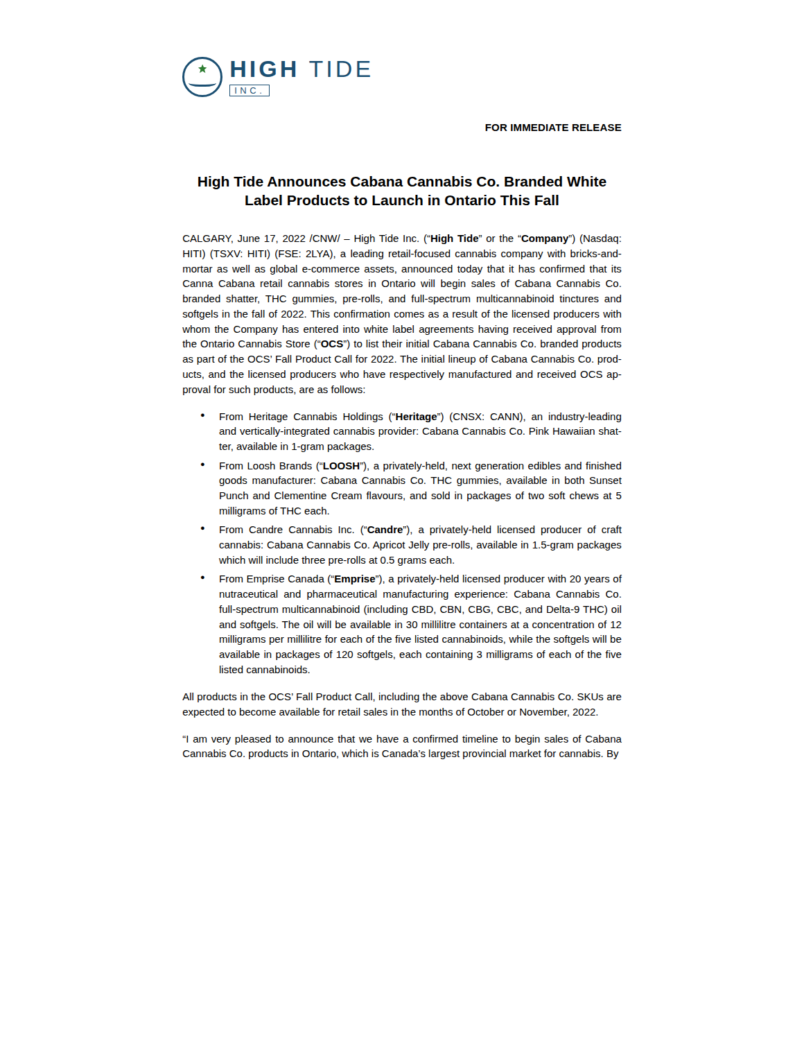HIGH TIDE
INC.
FOR IMMEDIATE RELEASE
High Tide Announces Cabana Cannabis Co. Branded White Label Products to Launch in Ontario This Fall
CALGARY, June 17, 2022 /CNW/ – High Tide Inc. (“High Tide” or the “Company”) (Nasdaq: HITI) (TSXV: HITI) (FSE: 2LYA), a leading retail-focused cannabis company with bricks-and-mortar as well as global e-commerce assets, announced today that it has confirmed that its Canna Cabana retail cannabis stores in Ontario will begin sales of Cabana Cannabis Co. branded shatter, THC gummies, pre-rolls, and full-spectrum multicannabinoid tinctures and softgels in the fall of 2022. This confirmation comes as a result of the licensed producers with whom the Company has entered into white label agreements having received approval from the Ontario Cannabis Store (“OCS”) to list their initial Cabana Cannabis Co. branded products as part of the OCS’ Fall Product Call for 2022. The initial lineup of Cabana Cannabis Co. products, and the licensed producers who have respectively manufactured and received OCS approval for such products, are as follows:
From Heritage Cannabis Holdings (“Heritage”) (CNSX: CANN), an industry-leading and vertically-integrated cannabis provider: Cabana Cannabis Co. Pink Hawaiian shatter, available in 1-gram packages.
From Loosh Brands (“LOOSH”), a privately-held, next generation edibles and finished goods manufacturer: Cabana Cannabis Co. THC gummies, available in both Sunset Punch and Clementine Cream flavours, and sold in packages of two soft chews at 5 milligrams of THC each.
From Candre Cannabis Inc. (“Candre”), a privately-held licensed producer of craft cannabis: Cabana Cannabis Co. Apricot Jelly pre-rolls, available in 1.5-gram packages which will include three pre-rolls at 0.5 grams each.
From Emprise Canada (“Emprise”), a privately-held licensed producer with 20 years of nutraceutical and pharmaceutical manufacturing experience: Cabana Cannabis Co. full-spectrum multicannabinoid (including CBD, CBN, CBG, CBC, and Delta-9 THC) oil and softgels. The oil will be available in 30 millilitre containers at a concentration of 12 milligrams per millilitre for each of the five listed cannabinoids, while the softgels will be available in packages of 120 softgels, each containing 3 milligrams of each of the five listed cannabinoids.
All products in the OCS’ Fall Product Call, including the above Cabana Cannabis Co. SKUs are expected to become available for retail sales in the months of October or November, 2022.
“I am very pleased to announce that we have a confirmed timeline to begin sales of Cabana Cannabis Co. products in Ontario, which is Canada’s largest provincial market for cannabis. By